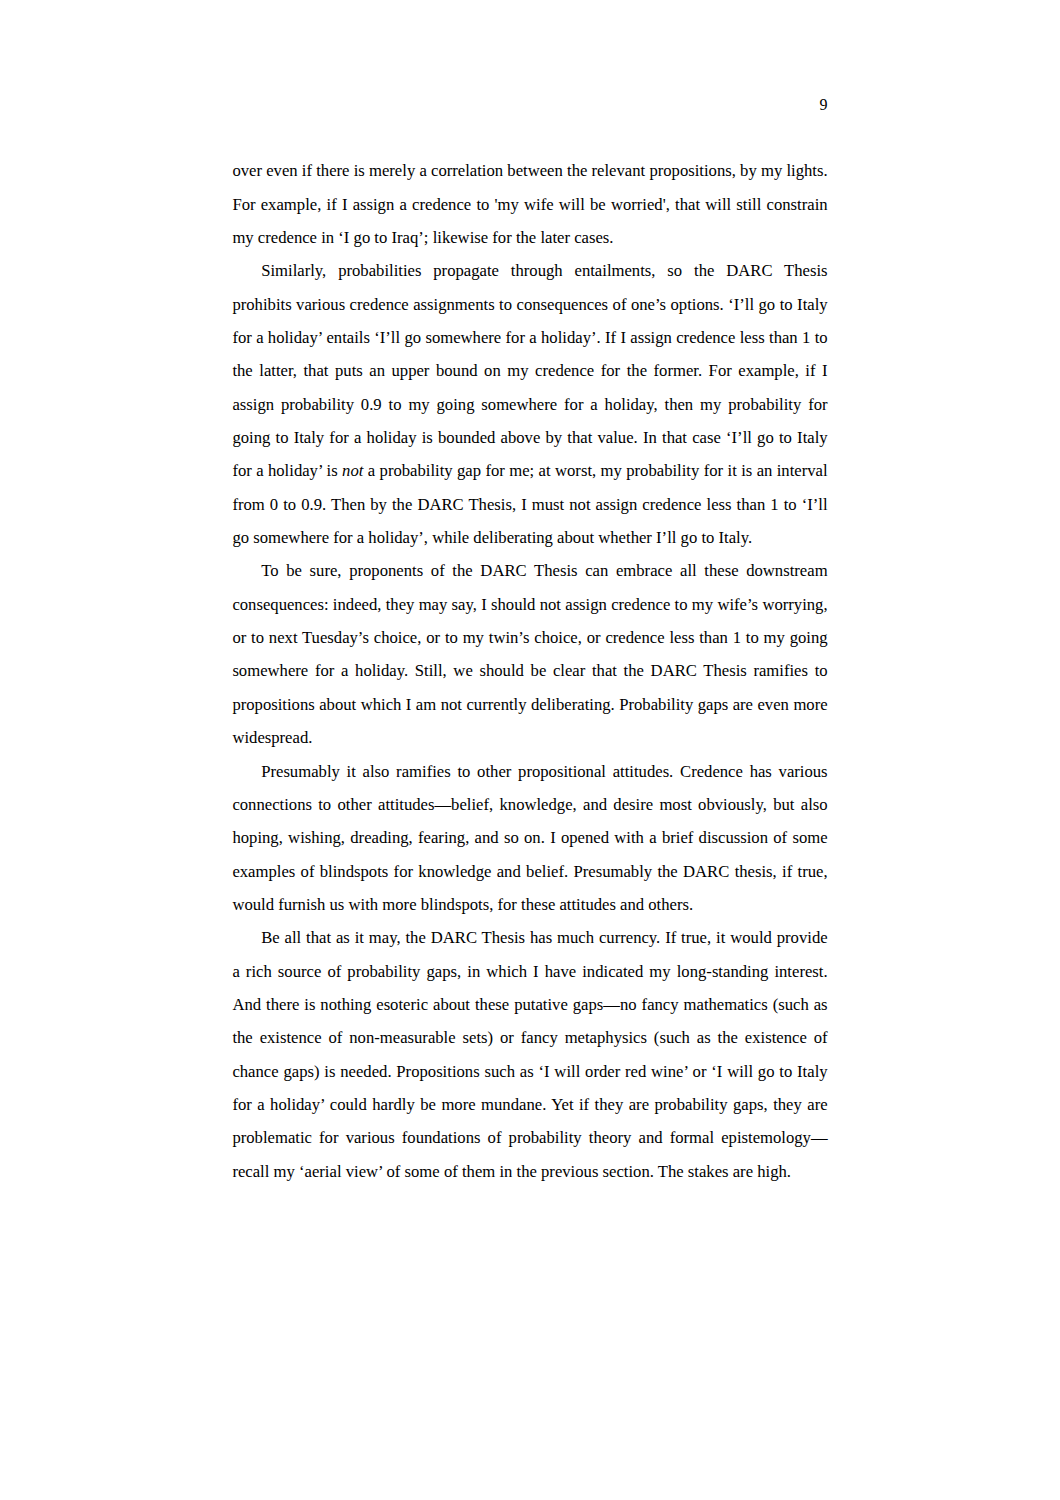9
over even if there is merely a correlation between the relevant propositions, by my lights. For example, if I assign a credence to 'my wife will be worried', that will still constrain my credence in ‘I go to Iraq’; likewise for the later cases.
Similarly, probabilities propagate through entailments, so the DARC Thesis prohibits various credence assignments to consequences of one’s options. ‘I’ll go to Italy for a holiday’ entails ‘I’ll go somewhere for a holiday’. If I assign credence less than 1 to the latter, that puts an upper bound on my credence for the former. For example, if I assign probability 0.9 to my going somewhere for a holiday, then my probability for going to Italy for a holiday is bounded above by that value. In that case ‘I’ll go to Italy for a holiday’ is not a probability gap for me; at worst, my probability for it is an interval from 0 to 0.9. Then by the DARC Thesis, I must not assign credence less than 1 to ‘I’ll go somewhere for a holiday’, while deliberating about whether I’ll go to Italy.
To be sure, proponents of the DARC Thesis can embrace all these downstream consequences: indeed, they may say, I should not assign credence to my wife’s worrying, or to next Tuesday’s choice, or to my twin’s choice, or credence less than 1 to my going somewhere for a holiday. Still, we should be clear that the DARC Thesis ramifies to propositions about which I am not currently deliberating. Probability gaps are even more widespread.
Presumably it also ramifies to other propositional attitudes. Credence has various connections to other attitudes—belief, knowledge, and desire most obviously, but also hoping, wishing, dreading, fearing, and so on. I opened with a brief discussion of some examples of blindspots for knowledge and belief. Presumably the DARC thesis, if true, would furnish us with more blindspots, for these attitudes and others.
Be all that as it may, the DARC Thesis has much currency. If true, it would provide a rich source of probability gaps, in which I have indicated my long-standing interest. And there is nothing esoteric about these putative gaps—no fancy mathematics (such as the existence of non-measurable sets) or fancy metaphysics (such as the existence of chance gaps) is needed. Propositions such as ‘I will order red wine’ or ‘I will go to Italy for a holiday’ could hardly be more mundane. Yet if they are probability gaps, they are problematic for various foundations of probability theory and formal epistemology—recall my ‘aerial view’ of some of them in the previous section. The stakes are high.